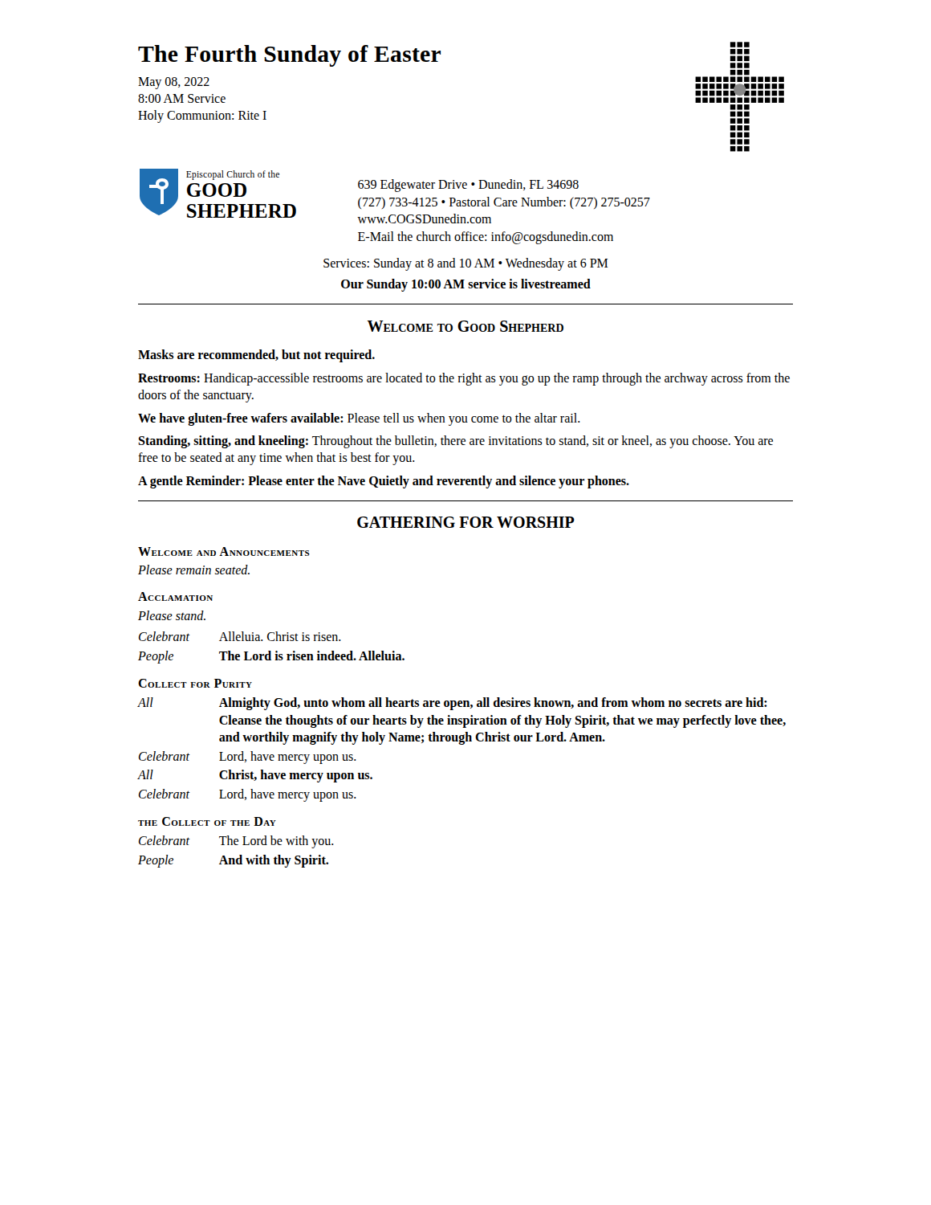The Fourth Sunday of Easter
May 08, 2022
8:00 AM Service
Holy Communion: Rite I
Episcopal Church of the GOOD SHEPHERD
639 Edgewater Drive • Dunedin, FL 34698
(727) 733-4125 • Pastoral Care Number: (727) 275-0257
www.COGSDunedin.com
E-Mail the church office: info@cogsdunedin.com
Services: Sunday at 8 and 10 AM • Wednesday at 6 PM
Our Sunday 10:00 AM service is livestreamed
Welcome to Good Shepherd
Masks are recommended, but not required.
Restrooms: Handicap-accessible restrooms are located to the right as you go up the ramp through the archway across from the doors of the sanctuary.
We have gluten-free wafers available: Please tell us when you come to the altar rail.
Standing, sitting, and kneeling: Throughout the bulletin, there are invitations to stand, sit or kneel, as you choose. You are free to be seated at any time when that is best for you.
A gentle Reminder: Please enter the Nave Quietly and reverently and silence your phones.
Gathering for Worship
Welcome and Announcements
Please remain seated.
Acclamation
Please stand.
| Celebrant | Alleluia. Christ is risen. |
| People | The Lord is risen indeed. Alleluia. |
Collect for Purity
| All | Almighty God, unto whom all hearts are open, all desires known, and from whom no secrets are hid: Cleanse the thoughts of our hearts by the inspiration of thy Holy Spirit, that we may perfectly love thee, and worthily magnify thy holy Name; through Christ our Lord. Amen. |
| Celebrant | Lord, have mercy upon us. |
| All | Christ, have mercy upon us. |
| Celebrant | Lord, have mercy upon us. |
the Collect of the Day
| Celebrant | The Lord be with you. |
| People | And with thy Spirit. |